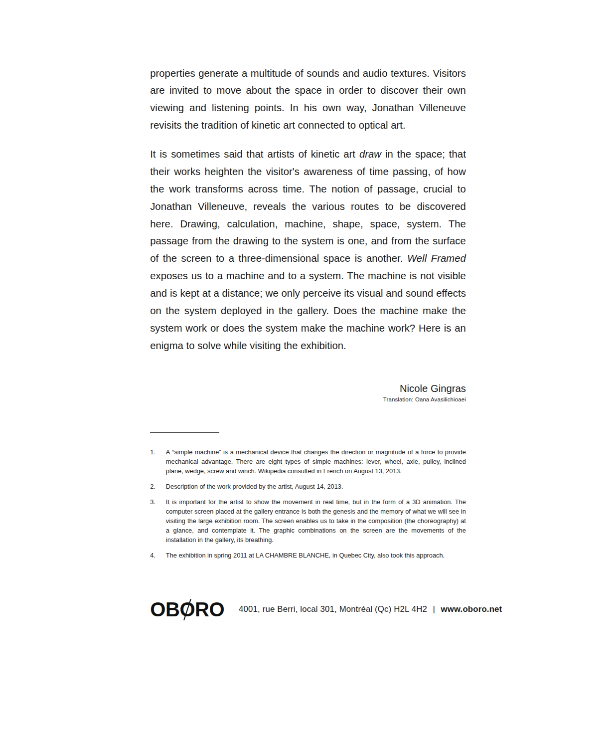properties generate a multitude of sounds and audio textures. Visitors are invited to move about the space in order to discover their own viewing and listening points. In his own way, Jonathan Villeneuve revisits the tradition of kinetic art connected to optical art.
It is sometimes said that artists of kinetic art draw in the space; that their works heighten the visitor's awareness of time passing, of how the work transforms across time. The notion of passage, crucial to Jonathan Villeneuve, reveals the various routes to be discovered here. Drawing, calculation, machine, shape, space, system. The passage from the drawing to the system is one, and from the surface of the screen to a three-dimensional space is another. Well Framed exposes us to a machine and to a system. The machine is not visible and is kept at a distance; we only perceive its visual and sound effects on the system deployed in the gallery. Does the machine make the system work or does the system make the machine work? Here is an enigma to solve while visiting the exhibition.
Nicole Gingras
Translation: Oana Avasilichioaei
1. A “simple machine” is a mechanical device that changes the direction or magnitude of a force to provide mechanical advantage. There are eight types of simple machines: lever, wheel, axle, pulley, inclined plane, wedge, screw and winch. Wikipedia consulted in French on August 13, 2013.
2. Description of the work provided by the artist, August 14, 2013.
3. It is important for the artist to show the movement in real time, but in the form of a 3D animation. The computer screen placed at the gallery entrance is both the genesis and the memory of what we will see in visiting the large exhibition room. The screen enables us to take in the composition (the choreography) at a glance, and contemplate it. The graphic combinations on the screen are the movements of the installation in the gallery, its breathing.
4. The exhibition in spring 2011 at LA CHAMBRE BLANCHE, in Quebec City, also took this approach.
OBORO
4001, rue Berri, local 301, Montréal (Qc) H2L 4H2|www.oboro.net